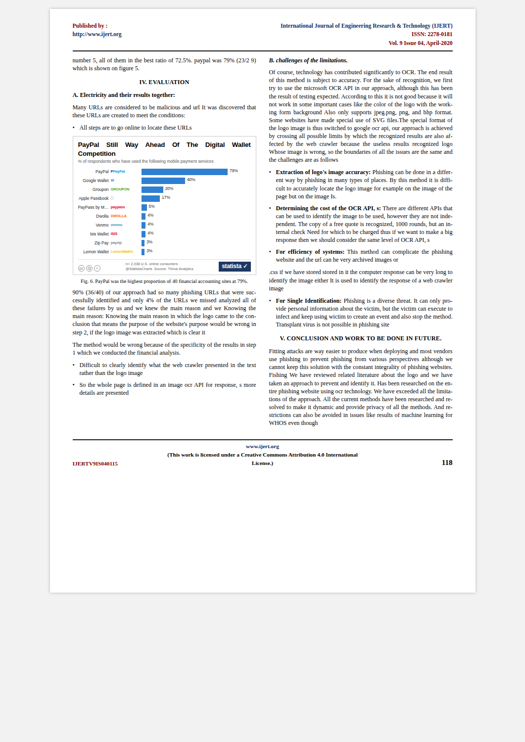Published by :
http://www.ijert.org
International Journal of Engineering Research & Technology (IJERT)
ISSN: 2278-0181
Vol. 9 Issue 04, April-2020
number 5, all of them in the best ratio of 72.5%. paypal was 79% (23/2 9) which is shown on figure 5.
IV. EVALUATION
A. Electricity and their results together:
Many URLs are considered to be malicious and url It was discovered that these URLs are created to meet the conditions:
All steps are to go online to locate these URLs
PayPal Still Way Ahead Of The Digital Wallet Competition
% of respondents who have used the following mobile payment services
PayPal
PPayPal
79%
Google Wallet
W
40%
Groupon
GROUPON
20%
Apple Passbook

17%
PayPass by MasterCard
paypass
5%
Dwolla
DWOLLA
4%
Venmo
venmo
4%
Isis Wallet
ISIS
4%
Zip Pay
payzip
3%
Lemon Wallet
LemonWallet
3%
ccⒹ=
n= 2,038 U.S. online consumers
@StatistaCharts Source: Thrive Analytics
statista ✓
Fig. 6. PayPal was the highest proportion of 40 financial accounting sites at 79%.
90% (36/40) of our approach had so many phishing URLs that were successfully identified and only 4% of the URLs we missed analyzed all of these failures by us and we knew the main reason and we Knowing the main reason: Knowing the main reason in which the logo came to the conclusion that means the purpose of the website's purpose would be wrong in step 2, if the logo image was extracted which is clear it
The method would be wrong because of the specificity of the results in step 1 which we conducted the financial analysis.
Difficult to clearly identify what the web crawler presented in the text rather than the logo image
So the whole page is defined in an image ocr API for response, s more details are presented
B. challenges of the limitations.
Of course, technology has contributed significantly to OCR. The end result of this method is subject to accuracy. For the sake of recognition, we first try to use the microsoft OCR API in our approach, although this has been the result of testing expected. According to this it is not good because it will not work in some important cases like the color of the logo with the working form background Also only supports jpeg.png, png, and bhp format. Some websites have made special use of SVG files.The special format of the logo image is thus switched to google ocr api, our approach is achieved by crossing all possible limits by which the recognized results are also affected by the web crawler because the useless results recognized logo Whose image is wrong, so the boundaries of all the issues are the same and the challenges are as follows
Extraction of logo's image accuracy: Phishing can be done in a different way by phishing in many types of places. By this method it is difficult to accurately locate the logo image for example on the image of the page but on the image Is.
Determining the cost of the OCR API, s: There are different APIs that can be used to identify the image to be used, however they are not independent. The copy of a free quote is recognized, 1000 rounds, but an internal check Need for which to be charged thus if we want to make a big response then we should consider the same level of OCR API, s
For efficiency of systems: This method can complicate the phishing website and the url can be very archived images or
.css if we have stored stored in it the computer response can be very long to identify the image either It is used to identify the response of a web crawler image
For Single Identification: Phishing is a diverse threat. It can only provide personal information about the victim, but the victim can execute to infect and keep using wictim to create an event and also stop the method. Transplant virus is not possible in phishing site
V. CONCLUSION AND WORK TO BE DONE IN FUTURE.
Fitting attacks are way easier to produce when deploying and most vendors use phishing to prevent phishing from various perspectives although we cannot keep this solution with the constant integrality of phishing websites. Fishing We have reviewed related literature about the logo and we have taken an approach to prevent and identify it. Has been researched on the entire phishing website using ocr technology. We have exceeded all the limitations of the approach. All the current methods have been researched and resolved to make it dynamic and provide privacy of all the methods. And restrictions can also be avoided in issues like results of machine learning for WHOS even though
IJERTV9IS040115
www.ijert.org
(This work is licensed under a Creative Commons Attribution 4.0 International License.)
118